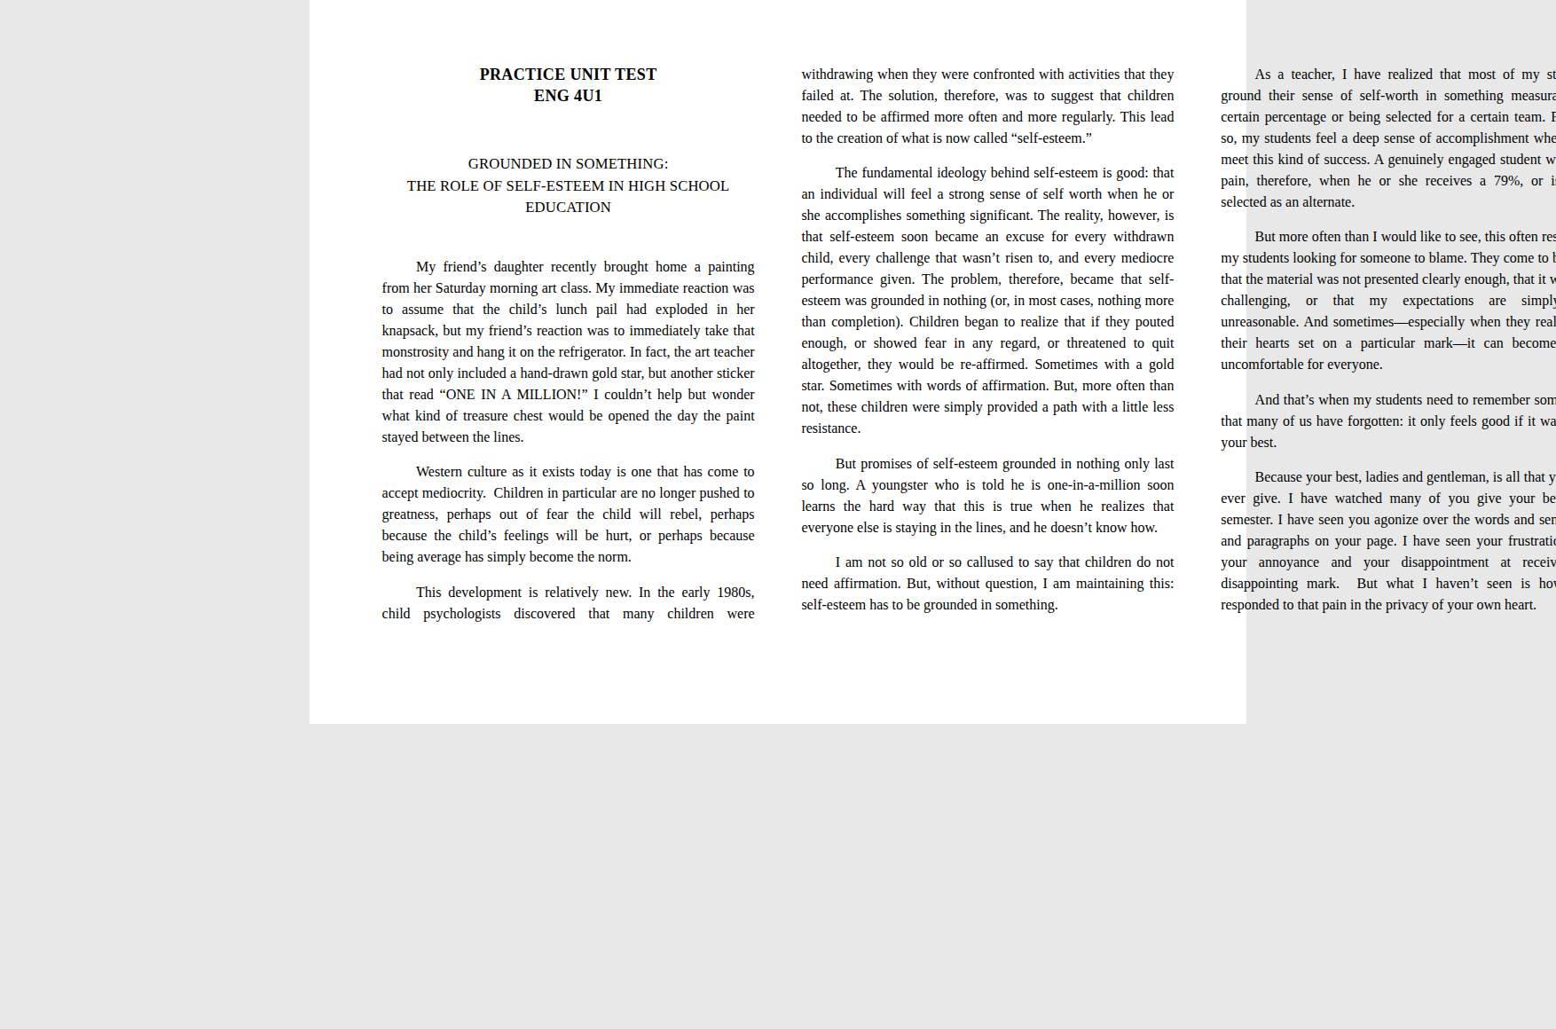PRACTICE UNIT TEST ENG 4U1
Grounded in Something:
The Role of Self-Esteem in High School Education
My friend’s daughter recently brought home a painting from her Saturday morning art class. My immediate reaction was to assume that the child’s lunch pail had exploded in her knapsack, but my friend’s reaction was to immediately take that monstrosity and hang it on the refrigerator. In fact, the art teacher had not only included a hand-drawn gold star, but another sticker that read “ONE IN A MILLION!” I couldn’t help but wonder what kind of treasure chest would be opened the day the paint stayed between the lines.
Western culture as it exists today is one that has come to accept mediocrity. Children in particular are no longer pushed to greatness, perhaps out of fear the child will rebel, perhaps because the child’s feelings will be hurt, or perhaps because being average has simply become the norm.
This development is relatively new. In the early 1980s, child psychologists discovered that many children were withdrawing when they were confronted with activities that they failed at. The solution, therefore, was to suggest that children needed to be affirmed more often and more regularly. This lead to the creation of what is now called “self-esteem.”
The fundamental ideology behind self-esteem is good: that an individual will feel a strong sense of self worth when he or she accomplishes something significant. The reality, however, is that self-esteem soon became an excuse for every withdrawn child, every challenge that wasn’t risen to, and every mediocre performance given. The problem, therefore, became that self-esteem was grounded in nothing (or, in most cases, nothing more than completion). Children began to realize that if they pouted enough, or showed fear in any regard, or threatened to quit altogether, they would be re-affirmed. Sometimes with a gold star. Sometimes with words of affirmation. But, more often than not, these children were simply provided a path with a little less resistance.
But promises of self-esteem grounded in nothing only last so long. A youngster who is told he is one-in-a-million soon learns the hard way that this is true when he realizes that everyone else is staying in the lines, and he doesn’t know how.
I am not so old or so callused to say that children do not need affirmation. But, without question, I am maintaining this: self-esteem has to be grounded in something.
As a teacher, I have realized that most of my students ground their sense of self-worth in something measurable: a certain percentage or being selected for a certain team. Rightly so, my students feel a deep sense of accomplishment when they meet this kind of success. A genuinely engaged student will feel pain, therefore, when he or she receives a 79%, or is only selected as an alternate.
But more often than I would like to see, this often results in my students looking for someone to blame. They come to believe that the material was not presented clearly enough, that it was too challenging, or that my expectations are simply too unreasonable. And sometimes—especially when they really had their hearts set on a particular mark—it can become quite uncomfortable for everyone.
And that’s when my students need to remember something that many of us have forgotten: it only feels good if it was truly your best.
Because your best, ladies and gentleman, is all that you can ever give. I have watched many of you give your best this semester. I have seen you agonize over the words and sentences and paragraphs on your page. I have seen your frustration and your annoyance and your disappointment at receiving a disappointing mark. But what I haven’t seen is how you responded to that pain in the privacy of your own heart.